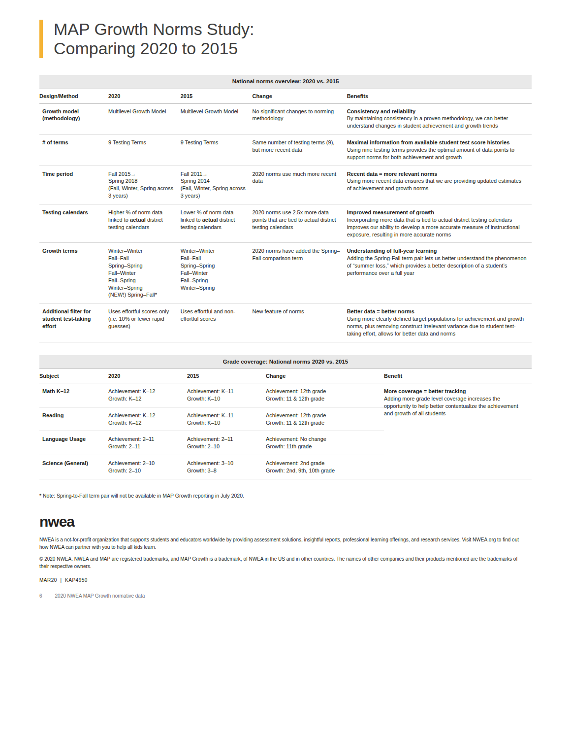MAP Growth Norms Study:
Comparing 2020 to 2015
National norms overview: 2020 vs. 2015
| Design/Method | 2020 | 2015 | Change | Benefits |
| --- | --- | --- | --- | --- |
| Growth model (methodology) | Multilevel Growth Model | Multilevel Growth Model | No significant changes to norming methodology | Consistency and reliability By maintaining consistency in a proven methodology, we can better understand changes in student achievement and growth trends |
| # of terms | 9 Testing Terms | 9 Testing Terms | Same number of testing terms (9), but more recent data | Maximal information from available student test score histories Using nine testing terms provides the optimal amount of data points to support norms for both achievement and growth |
| Time period | Fall 2015 → Spring 2018 (Fall, Winter, Spring across 3 years) | Fall 2011 → Spring 2014 (Fall, Winter, Spring across 3 years) | 2020 norms use much more recent data | Recent data = more relevant norms Using more recent data ensures that we are providing updated estimates of achievement and growth norms |
| Testing calendars | Higher % of norm data linked to actual district testing calendars | Lower % of norm data linked to actual district testing calendars | 2020 norms use 2.5x more data points that are tied to actual district testing calendars | Improved measurement of growth Incorporating more data that is tied to actual district testing calendars improves our ability to develop a more accurate measure of instructional exposure, resulting in more accurate norms |
| Growth terms | Winter–Winter Fall–Fall Spring–Spring Fall–Winter Fall–Spring Winter–Spring (NEW!) Spring–Fall* | Winter–Winter Fall–Fall Spring–Spring Fall–Winter Fall–Spring Winter–Spring | 2020 norms have added the Spring–Fall comparison term | Understanding of full-year learning Adding the Spring-Fall term pair lets us better understand the phenomenon of “summer loss,” which provides a better description of a student’s performance over a full year |
| Additional filter for student test-taking effort | Uses effortful scores only (i.e. 10% or fewer rapid guesses) | Uses effortful and non-effortful scores | New feature of norms | Better data = better norms Using more clearly defined target populations for achievement and growth norms, plus removing construct irrelevant variance due to student test-taking effort, allows for better data and norms |
Grade coverage: National norms 2020 vs. 2015
| Subject | 2020 | 2015 | Change | Benefit |
| --- | --- | --- | --- | --- |
| Math K–12 | Achievement: K–12 Growth: K–12 | Achievement: K–11 Growth: K–10 | Achievement: 12th grade Growth: 11 & 12th grade | More coverage = better tracking Adding more grade level coverage increases the opportunity to help better contextualize the achievement and growth of all students |
| Reading | Achievement: K–12 Growth: K–12 | Achievement: K–11 Growth: K–10 | Achievement: 12th grade Growth: 11 & 12th grade |
| Language Usage | Achievement: 2–11 Growth: 2–11 | Achievement: 2–11 Growth: 2–10 | Achievement: No change Growth: 11th grade |
| Science (General) | Achievement: 2–10 Growth: 2–10 | Achievement: 3–10 Growth: 3–8 | Achievement: 2nd grade Growth: 2nd, 9th, 10th grade |
* Note: Spring-to-Fall term pair will not be available in MAP Growth reporting in July 2020.
nwea
NWEA is a not-for-profit organization that supports students and educators worldwide by providing assessment solutions, insightful reports, professional learning offerings, and research services. Visit NWEA.org to find out how NWEA can partner with you to help all kids learn.
© 2020 NWEA. NWEA and MAP are registered trademarks, and MAP Growth is a trademark, of NWEA in the US and in other countries. The names of other companies and their products mentioned are the trademarks of their respective owners.
MAR20 | KAP4950
62020 NWEA MAP Growth normative data